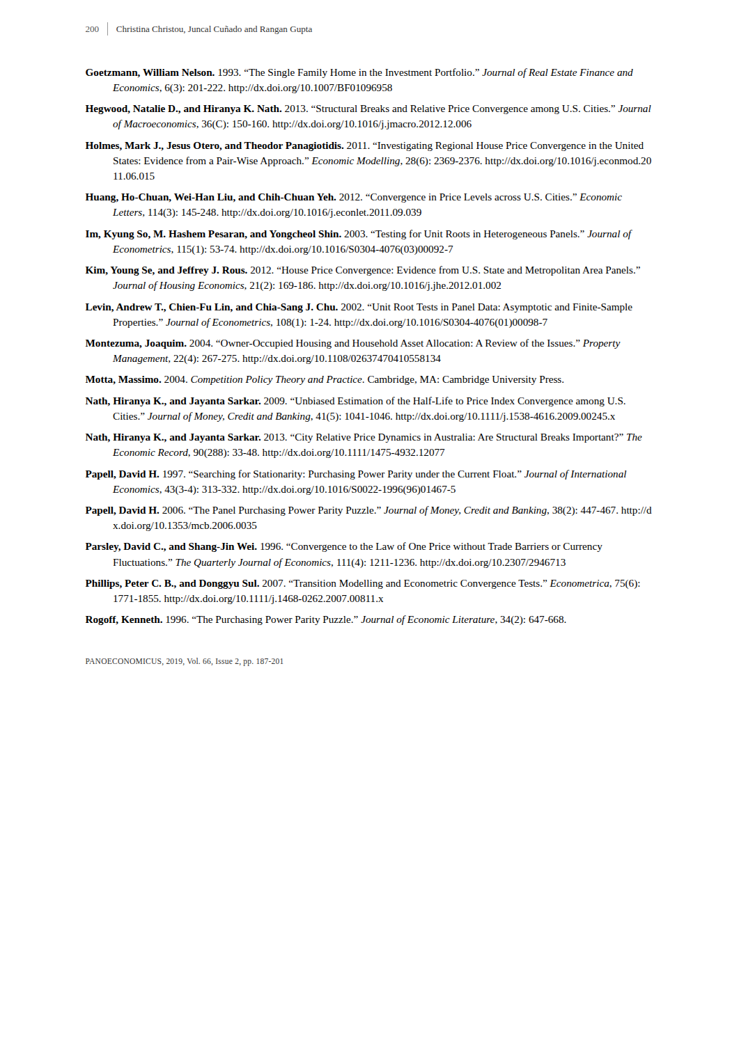200 Christina Christou, Juncal Cuñado and Rangan Gupta
Goetzmann, William Nelson. 1993. “The Single Family Home in the Investment Portfolio.” Journal of Real Estate Finance and Economics, 6(3): 201-222. http://dx.doi.org/10.1007/BF01096958
Hegwood, Natalie D., and Hiranya K. Nath. 2013. “Structural Breaks and Relative Price Convergence among U.S. Cities.” Journal of Macroeconomics, 36(C): 150-160. http://dx.doi.org/10.1016/j.jmacro.2012.12.006
Holmes, Mark J., Jesus Otero, and Theodor Panagiotidis. 2011. “Investigating Regional House Price Convergence in the United States: Evidence from a Pair-Wise Approach.” Economic Modelling, 28(6): 2369-2376. http://dx.doi.org/10.1016/j.econmod.2011.06.015
Huang, Ho-Chuan, Wei-Han Liu, and Chih-Chuan Yeh. 2012. “Convergence in Price Levels across U.S. Cities.” Economic Letters, 114(3): 145-248. http://dx.doi.org/10.1016/j.econlet.2011.09.039
Im, Kyung So, M. Hashem Pesaran, and Yongcheol Shin. 2003. “Testing for Unit Roots in Heterogeneous Panels.” Journal of Econometrics, 115(1): 53-74. http://dx.doi.org/10.1016/S0304-4076(03)00092-7
Kim, Young Se, and Jeffrey J. Rous. 2012. “House Price Convergence: Evidence from U.S. State and Metropolitan Area Panels.” Journal of Housing Economics, 21(2): 169-186. http://dx.doi.org/10.1016/j.jhe.2012.01.002
Levin, Andrew T., Chien-Fu Lin, and Chia-Sang J. Chu. 2002. “Unit Root Tests in Panel Data: Asymptotic and Finite-Sample Properties.” Journal of Econometrics, 108(1): 1-24. http://dx.doi.org/10.1016/S0304-4076(01)00098-7
Montezuma, Joaquim. 2004. “Owner-Occupied Housing and Household Asset Allocation: A Review of the Issues.” Property Management, 22(4): 267-275. http://dx.doi.org/10.1108/02637470410558134
Motta, Massimo. 2004. Competition Policy Theory and Practice. Cambridge, MA: Cambridge University Press.
Nath, Hiranya K., and Jayanta Sarkar. 2009. “Unbiased Estimation of the Half-Life to Price Index Convergence among U.S. Cities.” Journal of Money, Credit and Banking, 41(5): 1041-1046. http://dx.doi.org/10.1111/j.1538-4616.2009.00245.x
Nath, Hiranya K., and Jayanta Sarkar. 2013. “City Relative Price Dynamics in Australia: Are Structural Breaks Important?” The Economic Record, 90(288): 33-48. http://dx.doi.org/10.1111/1475-4932.12077
Papell, David H. 1997. “Searching for Stationarity: Purchasing Power Parity under the Current Float.” Journal of International Economics, 43(3-4): 313-332. http://dx.doi.org/10.1016/S0022-1996(96)01467-5
Papell, David H. 2006. “The Panel Purchasing Power Parity Puzzle.” Journal of Money, Credit and Banking, 38(2): 447-467. http://dx.doi.org/10.1353/mcb.2006.0035
Parsley, David C., and Shang-Jin Wei. 1996. “Convergence to the Law of One Price without Trade Barriers or Currency Fluctuations.” The Quarterly Journal of Economics, 111(4): 1211-1236. http://dx.doi.org/10.2307/2946713
Phillips, Peter C. B., and Donggyu Sul. 2007. “Transition Modelling and Econometric Convergence Tests.” Econometrica, 75(6): 1771-1855. http://dx.doi.org/10.1111/j.1468-0262.2007.00811.x
Rogoff, Kenneth. 1996. “The Purchasing Power Parity Puzzle.” Journal of Economic Literature, 34(2): 647-668.
PANOECONOMICUS, 2019, Vol. 66, Issue 2, pp. 187-201